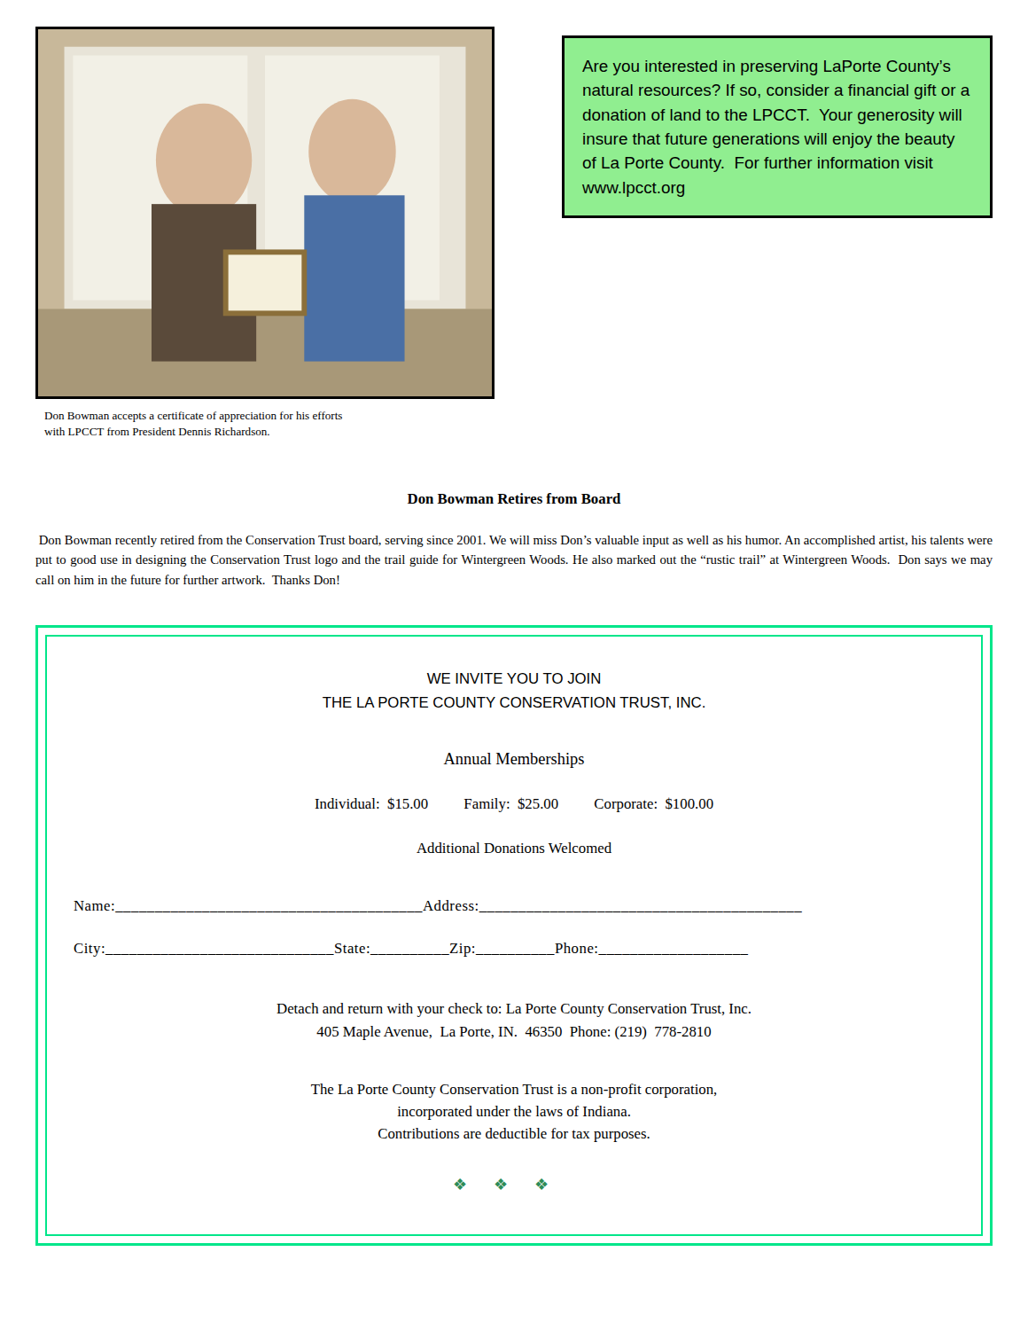Don Bowman accepts a certificate of appreciation for his efforts
with LPCCT from President Dennis Richardson.
Are you interested in preserving LaPorte County’s natural resources? If so, consider a financial gift or a donation of land to the LPCCT. Your generosity will insure that future generations will enjoy the beauty of La Porte County. For further information visit www.lpcct.org
Don Bowman Retires from Board
Don Bowman recently retired from the Conservation Trust board, serving since 2001. We will miss Don’s valuable input as well as his humor. An accomplished artist, his talents were put to good use in designing the Conservation Trust logo and the trail guide for Wintergreen Woods. He also marked out the “rustic trail” at Wintergreen Woods. Don says we may call on him in the future for further artwork. Thanks Don!
WE INVITE YOU TO JOIN
THE LA PORTE COUNTY CONSERVATION TRUST, INC.
Annual Memberships
Individual: $15.00 Family: $25.00 Corporate: $100.00
Additional Donations Welcomed
Name:_______________________________________Address:_________________________________________
City:_____________________________State:__________Zip:__________Phone:___________________
Detach and return with your check to: La Porte County Conservation Trust, Inc.
405 Maple Avenue, La Porte, IN. 46350 Phone: (219) 778-2810
The La Porte County Conservation Trust is a non-profit corporation,
incorporated under the laws of Indiana.
Contributions are deductible for tax purposes.
❖❖❖